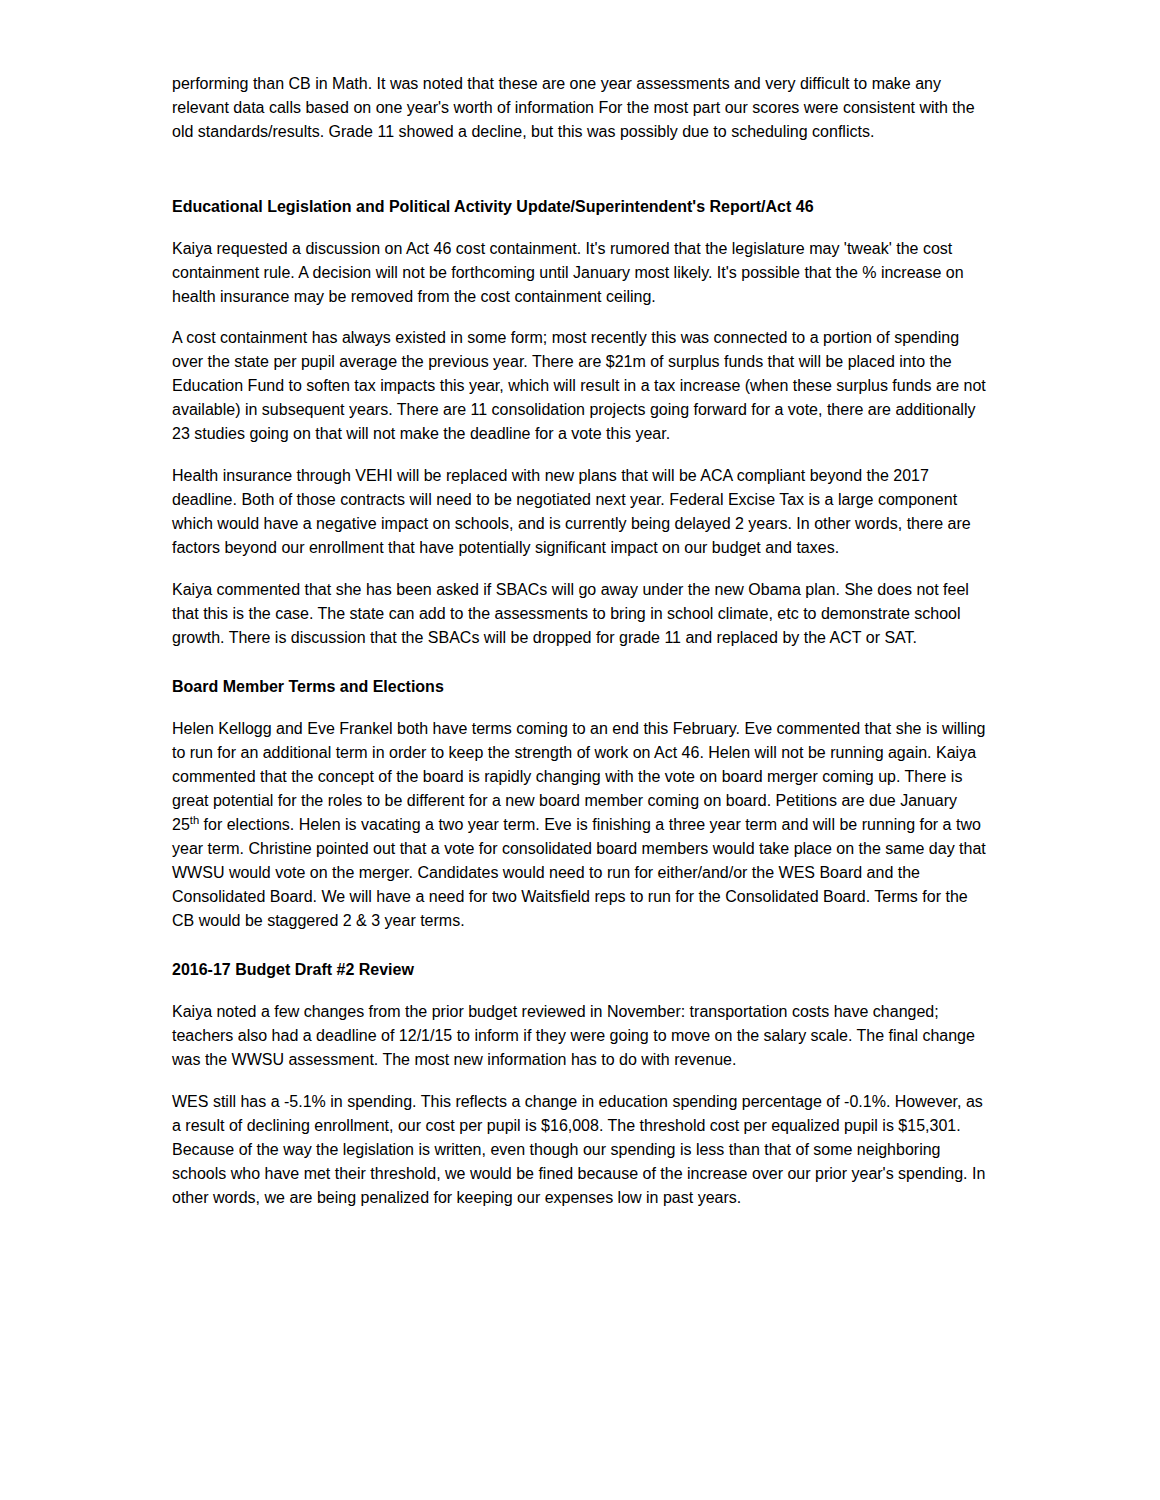performing than CB in Math. It was noted that these are one year assessments and very difficult to make any relevant data calls based on one year's worth of information For the most part our scores were consistent with the old standards/results. Grade 11 showed a decline, but this was possibly due to scheduling conflicts.
Educational Legislation and Political Activity Update/Superintendent's Report/Act 46
Kaiya requested a discussion on Act 46 cost containment. It's rumored that the legislature may 'tweak' the cost containment rule. A decision will not be forthcoming until January most likely. It's possible that the % increase on health insurance may be removed from the cost containment ceiling.
A cost containment has always existed in some form; most recently this was connected to a portion of spending over the state per pupil average the previous year. There are $21m of surplus funds that will be placed into the Education Fund to soften tax impacts this year, which will result in a tax increase (when these surplus funds are not available) in subsequent years. There are 11 consolidation projects going forward for a vote, there are additionally 23 studies going on that will not make the deadline for a vote this year.
Health insurance through VEHI will be replaced with new plans that will be ACA compliant beyond the 2017 deadline. Both of those contracts will need to be negotiated next year. Federal Excise Tax is a large component which would have a negative impact on schools, and is currently being delayed 2 years. In other words, there are factors beyond our enrollment that have potentially significant impact on our budget and taxes.
Kaiya commented that she has been asked if SBACs will go away under the new Obama plan. She does not feel that this is the case. The state can add to the assessments to bring in school climate, etc to demonstrate school growth. There is discussion that the SBACs will be dropped for grade 11 and replaced by the ACT or SAT.
Board Member Terms and Elections
Helen Kellogg and Eve Frankel both have terms coming to an end this February. Eve commented that she is willing to run for an additional term in order to keep the strength of work on Act 46. Helen will not be running again. Kaiya commented that the concept of the board is rapidly changing with the vote on board merger coming up. There is great potential for the roles to be different for a new board member coming on board. Petitions are due January 25th for elections. Helen is vacating a two year term. Eve is finishing a three year term and will be running for a two year term. Christine pointed out that a vote for consolidated board members would take place on the same day that WWSU would vote on the merger. Candidates would need to run for either/and/or the WES Board and the Consolidated Board. We will have a need for two Waitsfield reps to run for the Consolidated Board. Terms for the CB would be staggered 2 & 3 year terms.
2016-17 Budget Draft #2 Review
Kaiya noted a few changes from the prior budget reviewed in November: transportation costs have changed; teachers also had a deadline of 12/1/15 to inform if they were going to move on the salary scale. The final change was the WWSU assessment. The most new information has to do with revenue.
WES still has a -5.1% in spending. This reflects a change in education spending percentage of -0.1%. However, as a result of declining enrollment, our cost per pupil is $16,008. The threshold cost per equalized pupil is $15,301. Because of the way the legislation is written, even though our spending is less than that of some neighboring schools who have met their threshold, we would be fined because of the increase over our prior year's spending. In other words, we are being penalized for keeping our expenses low in past years.